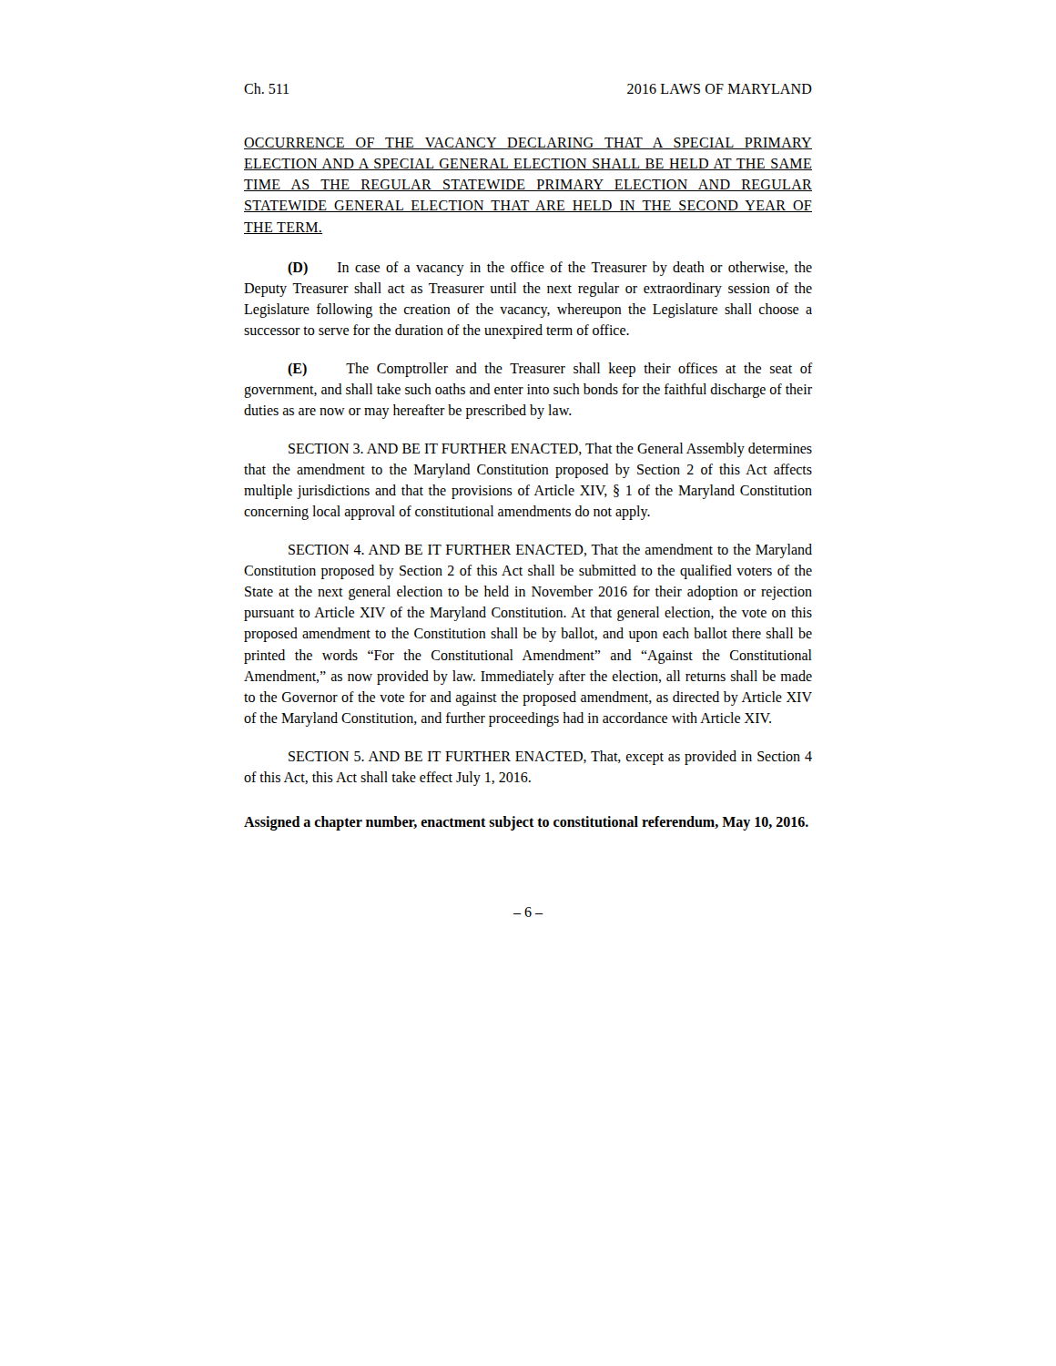Ch. 511
2016 LAWS OF MARYLAND
Occurrence of the vacancy declaring that a special primary election and a special general election shall be held at the same time as the regular statewide primary election and regular statewide general election that are held in the second year of the term.
(D) In case of a vacancy in the office of the Treasurer by death or otherwise, the Deputy Treasurer shall act as Treasurer until the next regular or extraordinary session of the Legislature following the creation of the vacancy, whereupon the Legislature shall choose a successor to serve for the duration of the unexpired term of office.
(E) The Comptroller and the Treasurer shall keep their offices at the seat of government, and shall take such oaths and enter into such bonds for the faithful discharge of their duties as are now or may hereafter be prescribed by law.
SECTION 3. AND BE IT FURTHER ENACTED, That the General Assembly determines that the amendment to the Maryland Constitution proposed by Section 2 of this Act affects multiple jurisdictions and that the provisions of Article XIV, § 1 of the Maryland Constitution concerning local approval of constitutional amendments do not apply.
SECTION 4. AND BE IT FURTHER ENACTED, That the amendment to the Maryland Constitution proposed by Section 2 of this Act shall be submitted to the qualified voters of the State at the next general election to be held in November 2016 for their adoption or rejection pursuant to Article XIV of the Maryland Constitution. At that general election, the vote on this proposed amendment to the Constitution shall be by ballot, and upon each ballot there shall be printed the words “For the Constitutional Amendment” and “Against the Constitutional Amendment,” as now provided by law. Immediately after the election, all returns shall be made to the Governor of the vote for and against the proposed amendment, as directed by Article XIV of the Maryland Constitution, and further proceedings had in accordance with Article XIV.
SECTION 5. AND BE IT FURTHER ENACTED, That, except as provided in Section 4 of this Act, this Act shall take effect July 1, 2016.
Assigned a chapter number, enactment subject to constitutional referendum, May 10, 2016.
– 6 –